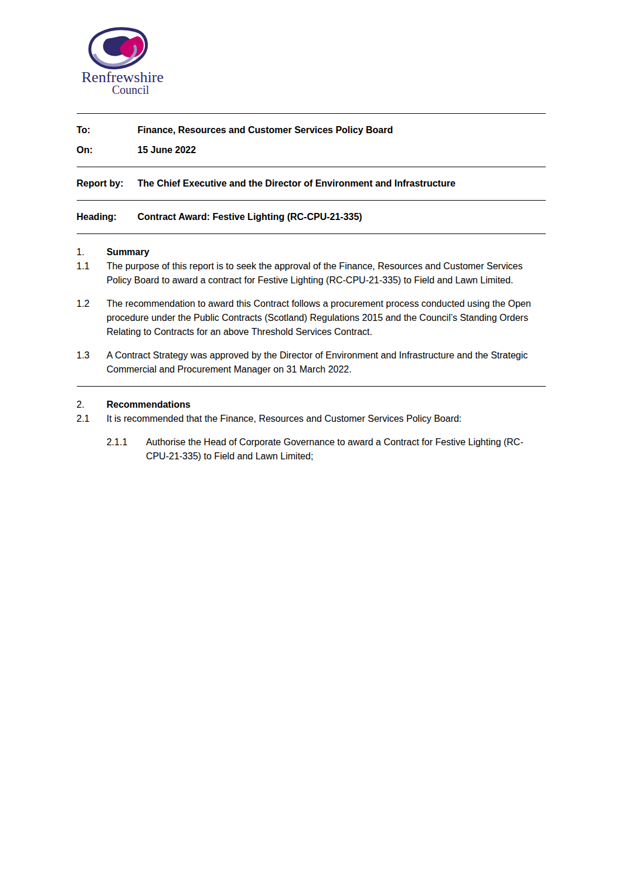Renfrewshire Council
To: Finance, Resources and Customer Services Policy Board
On: 15 June 2022
Report by: The Chief Executive and the Director of Environment and Infrastructure
Heading: Contract Award: Festive Lighting (RC-CPU-21-335)
1.
Summary
1.1 The purpose of this report is to seek the approval of the Finance, Resources and Customer Services Policy Board to award a contract for Festive Lighting (RC-CPU-21-335) to Field and Lawn Limited.
1.2 The recommendation to award this Contract follows a procurement process conducted using the Open procedure under the Public Contracts (Scotland) Regulations 2015 and the Council’s Standing Orders Relating to Contracts for an above Threshold Services Contract.
1.3 A Contract Strategy was approved by the Director of Environment and Infrastructure and the Strategic Commercial and Procurement Manager on 31 March 2022.
2.
Recommendations
2.1 It is recommended that the Finance, Resources and Customer Services Policy Board:
2.1.1 Authorise the Head of Corporate Governance to award a Contract for Festive Lighting (RC-CPU-21-335) to Field and Lawn Limited;